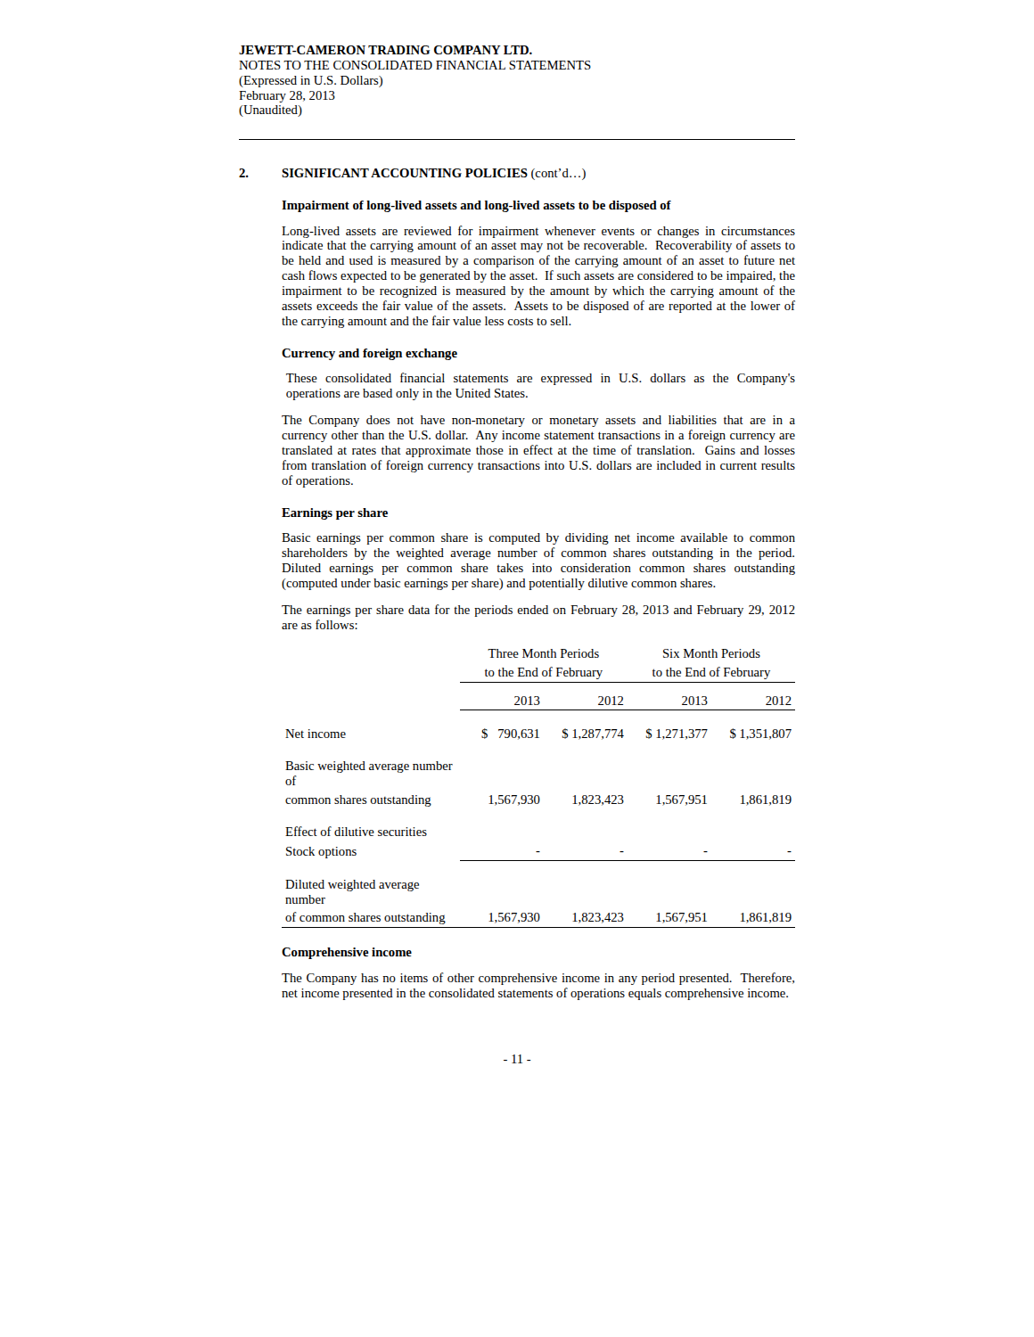JEWETT-CAMERON TRADING COMPANY LTD.
NOTES TO THE CONSOLIDATED FINANCIAL STATEMENTS
(Expressed in U.S. Dollars)
February 28, 2013
(Unaudited)
2. SIGNIFICANT ACCOUNTING POLICIES (cont’d…)
Impairment of long-lived assets and long-lived assets to be disposed of
Long-lived assets are reviewed for impairment whenever events or changes in circumstances indicate that the carrying amount of an asset may not be recoverable. Recoverability of assets to be held and used is measured by a comparison of the carrying amount of an asset to future net cash flows expected to be generated by the asset. If such assets are considered to be impaired, the impairment to be recognized is measured by the amount by which the carrying amount of the assets exceeds the fair value of the assets. Assets to be disposed of are reported at the lower of the carrying amount and the fair value less costs to sell.
Currency and foreign exchange
These consolidated financial statements are expressed in U.S. dollars as the Company's operations are based only in the United States.
The Company does not have non-monetary or monetary assets and liabilities that are in a currency other than the U.S. dollar. Any income statement transactions in a foreign currency are translated at rates that approximate those in effect at the time of translation. Gains and losses from translation of foreign currency transactions into U.S. dollars are included in current results of operations.
Earnings per share
Basic earnings per common share is computed by dividing net income available to common shareholders by the weighted average number of common shares outstanding in the period. Diluted earnings per common share takes into consideration common shares outstanding (computed under basic earnings per share) and potentially dilutive common shares.
The earnings per share data for the periods ended on February 28, 2013 and February 29, 2012 are as follows:
| | Three Month Periods | Six Month Periods |
| | to the End of February | to the End of February |
| | 2013 | 2012 | 2013 | 2012 |
| Net income | $ 790,631 | $ 1,287,774 | $ 1,271,377 | $ 1,351,807 |
| Basic weighted average number of | | | | |
| common shares outstanding | 1,567,930 | 1,823,423 | 1,567,951 | 1,861,819 |
| Effect of dilutive securities | | | | |
| Stock options | - | - | - | - |
| Diluted weighted average number | | | | |
| of common shares outstanding | 1,567,930 | 1,823,423 | 1,567,951 | 1,861,819 |
Comprehensive income
The Company has no items of other comprehensive income in any period presented. Therefore, net income presented in the consolidated statements of operations equals comprehensive income.
- 11 -